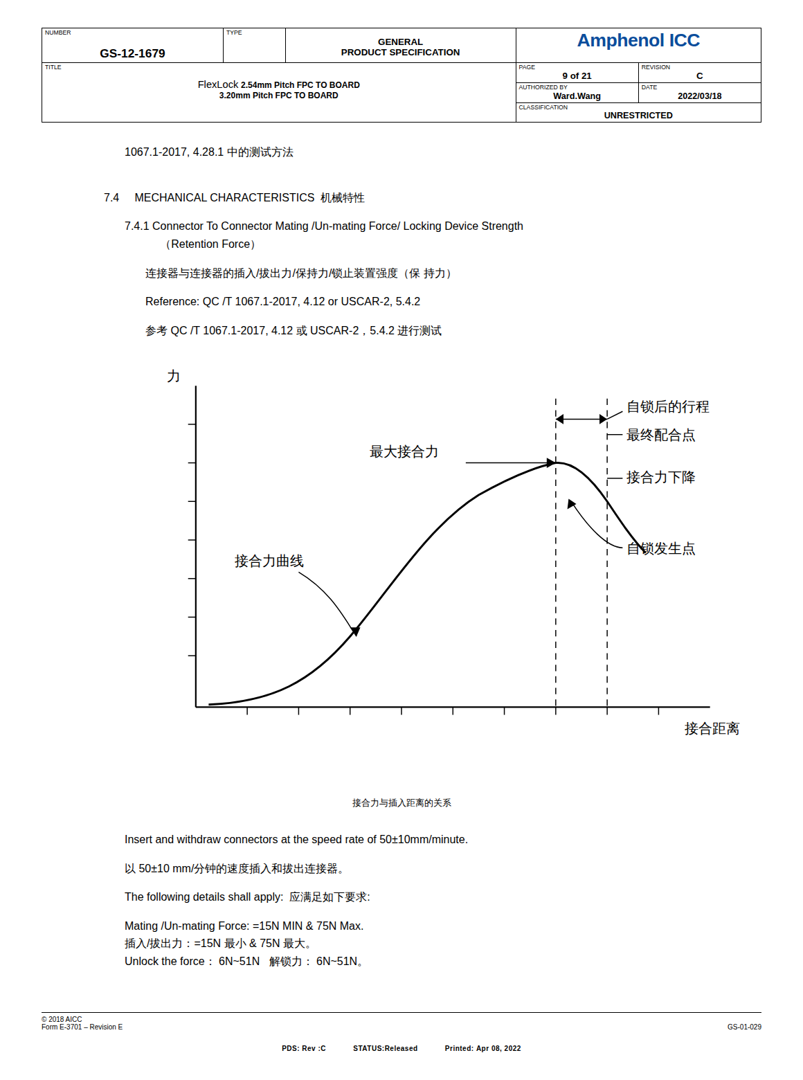| NUMBER GS-12-1679 | TYPE | GENERAL PRODUCT SPECIFICATION | Amphenol ICC |
| TITLE FlexLock 2.54mm Pitch FPC TO BOARD 3.20mm Pitch FPC TO BOARD | PAGE 9 of 21 | REVISION C |
| AUTHORIZED BY Ward.Wang | DATE 2022/03/18 |
| CLASSIFICATION UNRESTRICTED |
1067.1-2017, 4.28.1 中的测试方法
7.4 MECHANICAL CHARACTERISTICS 机械特性
7.4.1 Connector To Connector Mating /Un-mating Force/ Locking Device Strength
（Retention Force）
连接器与连接器的插入/拔出力/保持力/锁止装置强度（保 持力）
Reference: QC /T 1067.1-2017, 4.12 or USCAR-2, 5.4.2
参考 QC /T 1067.1-2017, 4.12 或 USCAR-2，5.4.2 进行测试
力 接合距离 接合力曲线 最大接合力 自锁后的行程 最终配合点 接合力下降 自锁发生点
接合力与插入距离的关系
Insert and withdraw connectors at the speed rate of 50±10mm/minute.
以 50±10 mm/分钟的速度插入和拔出连接器。
The following details shall apply: 应满足如下要求:
Mating /Un-mating Force: =15N MIN & 75N Max.
插入/拔出力：=15N 最小 & 75N 最大。
Unlock the force： 6N~51N 解锁力： 6N~51N。
© 2018 AICC
Form E-3701 – Revision E GS-01-029
PDS: Rev :C STATUS:Released Printed: Apr 08, 2022